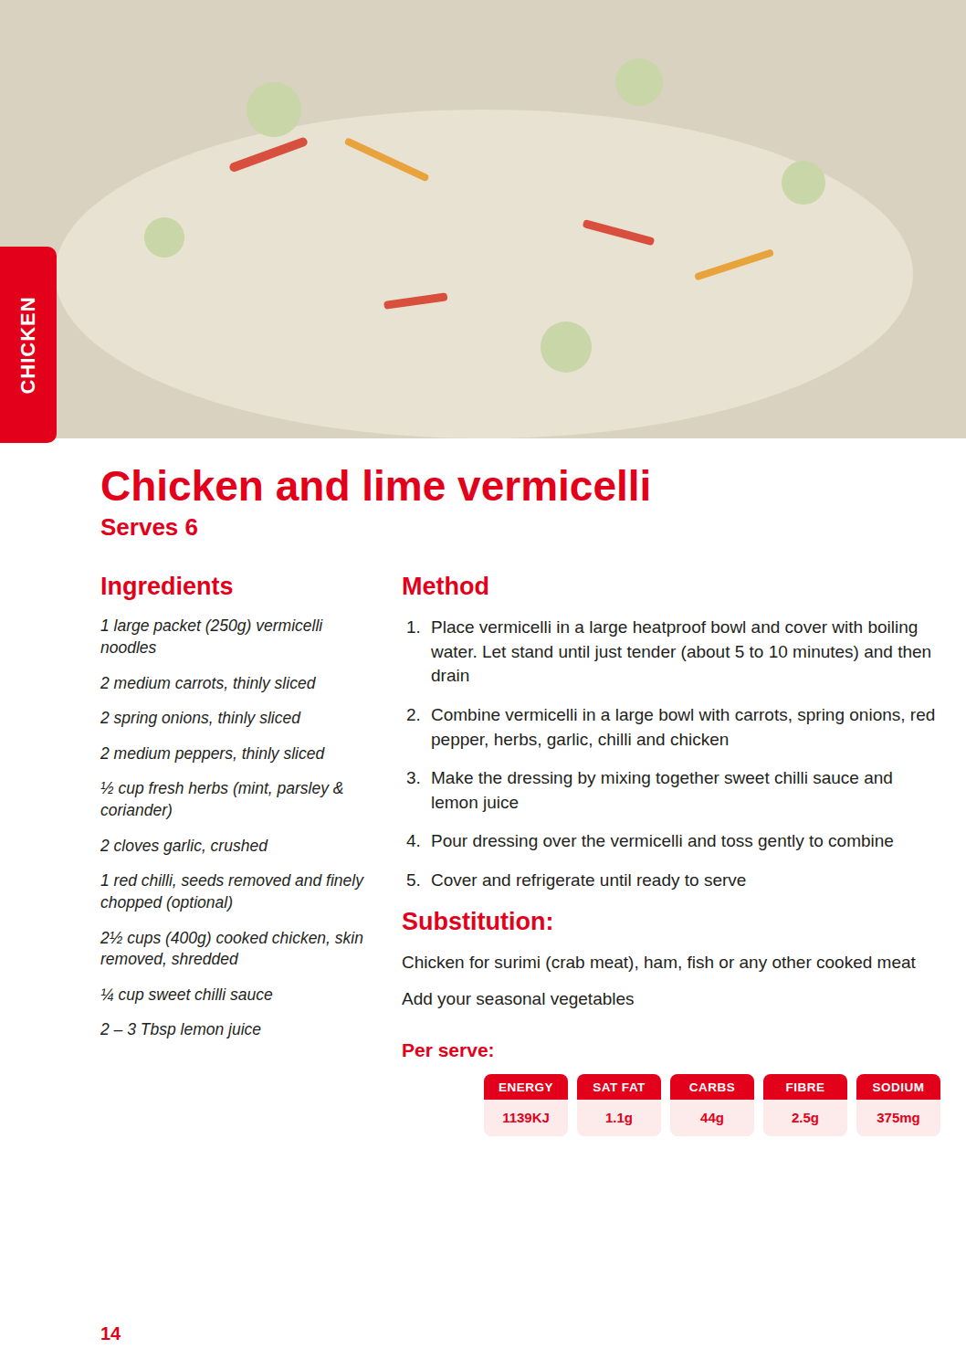CHICKEN
Chicken and lime vermicelli
Serves 6
Ingredients
1 large packet (250g) vermicelli noodles
2 medium carrots, thinly sliced
2 spring onions, thinly sliced
2 medium peppers, thinly sliced
½ cup fresh herbs (mint, parsley & coriander)
2 cloves garlic, crushed
1 red chilli, seeds removed and finely chopped (optional)
2½ cups (400g) cooked chicken, skin removed, shredded
¼ cup sweet chilli sauce
2 – 3 Tbsp lemon juice
Method
Place vermicelli in a large heatproof bowl and cover with boiling water. Let stand until just tender (about 5 to 10 minutes) and then drain
Combine vermicelli in a large bowl with carrots, spring onions, red pepper, herbs, garlic, chilli and chicken
Make the dressing by mixing together sweet chilli sauce and lemon juice
Pour dressing over the vermicelli and toss gently to combine
Cover and refrigerate until ready to serve
Substitution:
Chicken for surimi (crab meat), ham, fish or any other cooked meat
Add your seasonal vegetables
Per serve:
ENERGY
1139KJ
SAT FAT
1.1g
CARBS
44g
FIBRE
2.5g
SODIUM
375mg
14